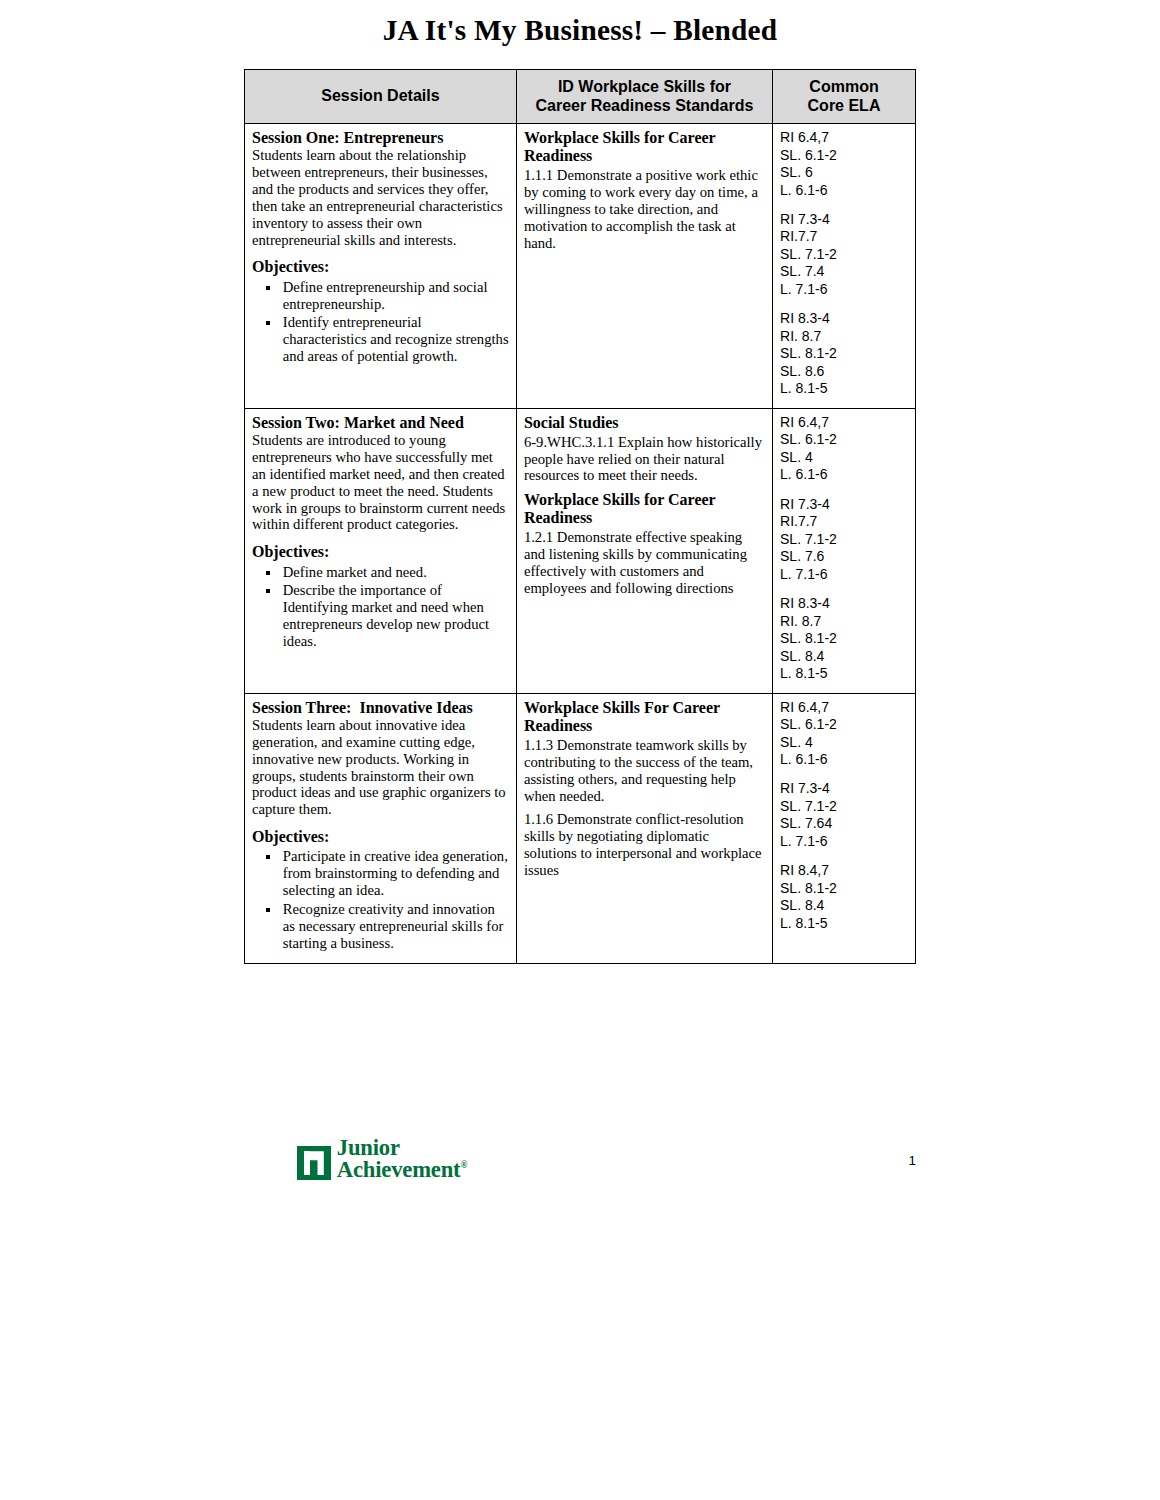JA It's My Business! – Blended
| Session Details | ID Workplace Skills for Career Readiness Standards | Common Core ELA |
| --- | --- | --- |
| Session One: Entrepreneurs Students learn about the relationship between entrepreneurs, their businesses, and the products and services they offer, then take an entrepreneurial characteristics inventory to assess their own entrepreneurial skills and interests. Objectives: Define entrepreneurship and social entrepreneurship. Identify entrepreneurial characteristics and recognize strengths and areas of potential growth. | Workplace Skills for Career Readiness 1.1.1 Demonstrate a positive work ethic by coming to work every day on time, a willingness to take direction, and motivation to accomplish the task at hand. | RI 6.4,7 SL. 6.1-2 SL. 6 L. 6.1-6 RI 7.3-4 RI.7.7 SL. 7.1-2 SL. 7.4 L. 7.1-6 RI 8.3-4 RI. 8.7 SL. 8.1-2 SL. 8.6 L. 8.1-5 |
| Session Two: Market and Need Students are introduced to young entrepreneurs who have successfully met an identified market need, and then created a new product to meet the need. Students work in groups to brainstorm current needs within different product categories. Objectives: Define market and need. Describe the importance of Identifying market and need when entrepreneurs develop new product ideas. | Social Studies 6-9.WHC.3.1.1 Explain how historically people have relied on their natural resources to meet their needs. Workplace Skills for Career Readiness 1.2.1 Demonstrate effective speaking and listening skills by communicating effectively with customers and employees and following directions | RI 6.4,7 SL. 6.1-2 SL. 4 L. 6.1-6 RI 7.3-4 RI.7.7 SL. 7.1-2 SL. 7.6 L. 7.1-6 RI 8.3-4 RI. 8.7 SL. 8.1-2 SL. 8.4 L. 8.1-5 |
| Session Three: Innovative Ideas Students learn about innovative idea generation, and examine cutting edge, innovative new products. Working in groups, students brainstorm their own product ideas and use graphic organizers to capture them. Objectives: Participate in creative idea generation, from brainstorming to defending and selecting an idea. Recognize creativity and innovation as necessary entrepreneurial skills for starting a business. | Workplace Skills For Career Readiness 1.1.3 Demonstrate teamwork skills by contributing to the success of the team, assisting others, and requesting help when needed. 1.1.6 Demonstrate conflict-resolution skills by negotiating diplomatic solutions to interpersonal and workplace issues | RI 6.4,7 SL. 6.1-2 SL. 4 L. 6.1-6 RI 7.3-4 SL. 7.1-2 SL. 7.64 L. 7.1-6 RI 8.4,7 SL. 8.1-2 SL. 8.4 L. 8.1-5 |
Junior
Achievement®
1